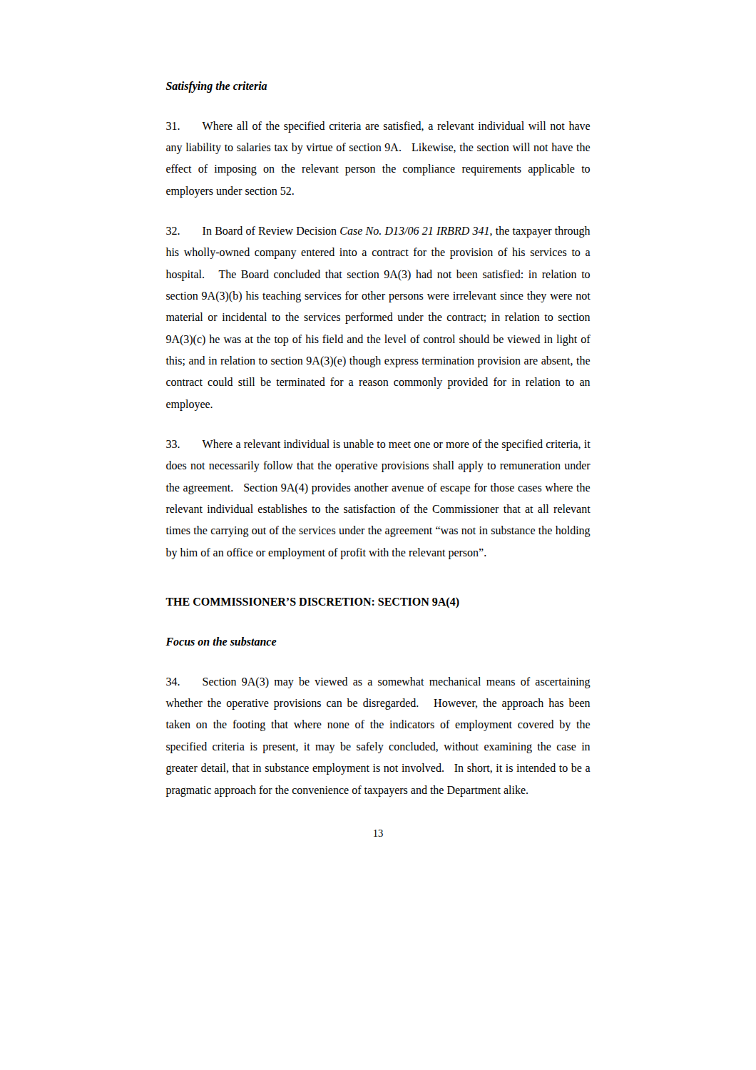Satisfying the criteria
31. Where all of the specified criteria are satisfied, a relevant individual will not have any liability to salaries tax by virtue of section 9A. Likewise, the section will not have the effect of imposing on the relevant person the compliance requirements applicable to employers under section 52.
32. In Board of Review Decision Case No. D13/06 21 IRBRD 341, the taxpayer through his wholly-owned company entered into a contract for the provision of his services to a hospital. The Board concluded that section 9A(3) had not been satisfied: in relation to section 9A(3)(b) his teaching services for other persons were irrelevant since they were not material or incidental to the services performed under the contract; in relation to section 9A(3)(c) he was at the top of his field and the level of control should be viewed in light of this; and in relation to section 9A(3)(e) though express termination provision are absent, the contract could still be terminated for a reason commonly provided for in relation to an employee.
33. Where a relevant individual is unable to meet one or more of the specified criteria, it does not necessarily follow that the operative provisions shall apply to remuneration under the agreement. Section 9A(4) provides another avenue of escape for those cases where the relevant individual establishes to the satisfaction of the Commissioner that at all relevant times the carrying out of the services under the agreement “was not in substance the holding by him of an office or employment of profit with the relevant person”.
The Commissioner’s Discretion: Section 9A(4)
Focus on the substance
34. Section 9A(3) may be viewed as a somewhat mechanical means of ascertaining whether the operative provisions can be disregarded. However, the approach has been taken on the footing that where none of the indicators of employment covered by the specified criteria is present, it may be safely concluded, without examining the case in greater detail, that in substance employment is not involved. In short, it is intended to be a pragmatic approach for the convenience of taxpayers and the Department alike.
13